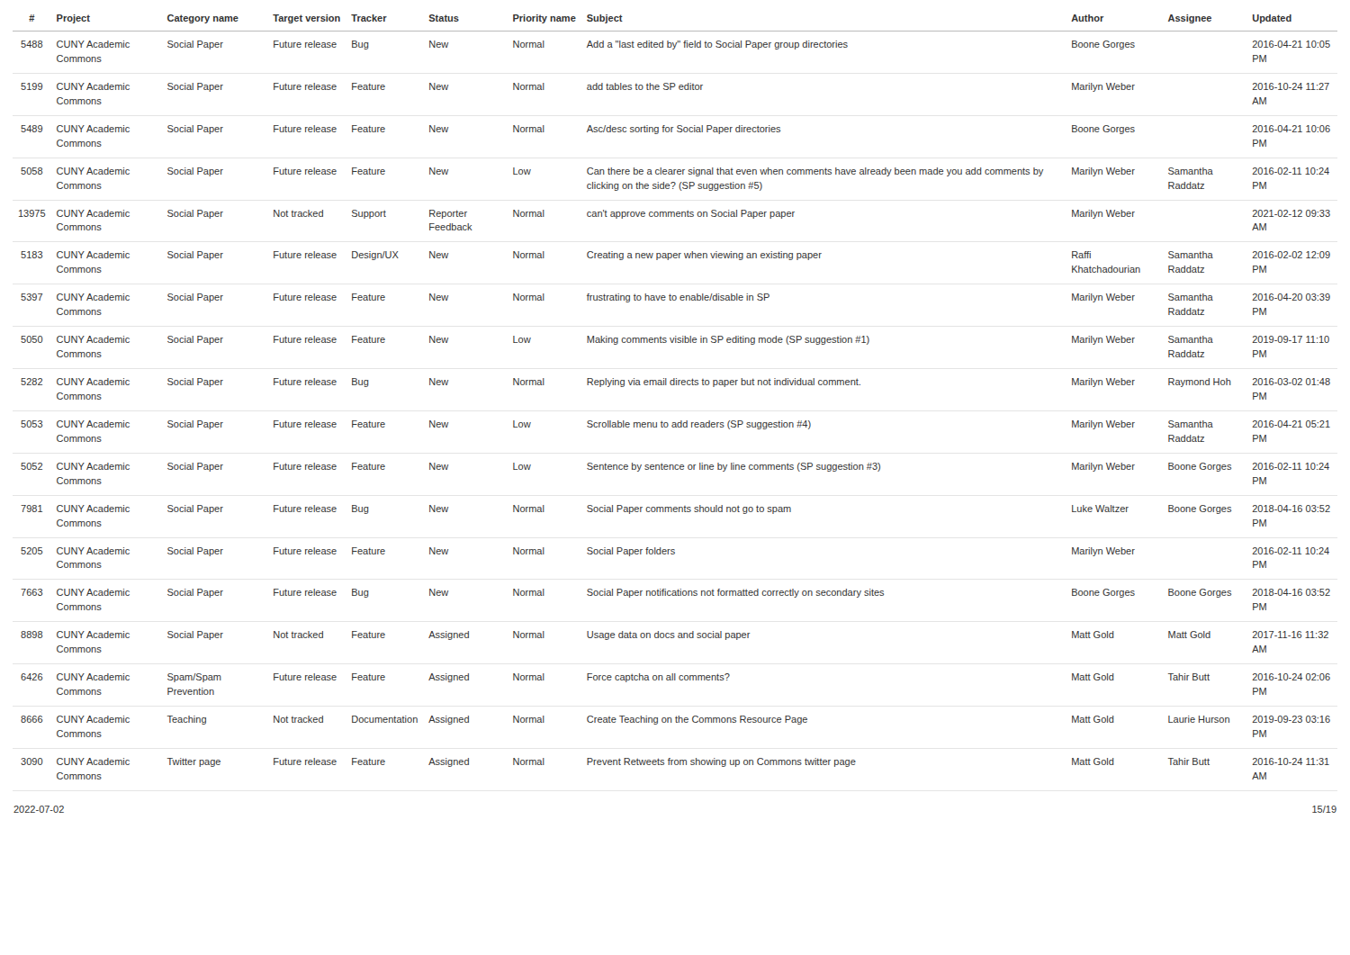| # | Project | Category name | Target version | Tracker | Status | Priority name | Subject | Author | Assignee | Updated |
| --- | --- | --- | --- | --- | --- | --- | --- | --- | --- | --- |
| 5488 | CUNY Academic Commons | Social Paper | Future release | Bug | New | Normal | Add a "last edited by" field to Social Paper group directories | Boone Gorges | | 2016-04-21 10:05 PM |
| 5199 | CUNY Academic Commons | Social Paper | Future release | Feature | New | Normal | add tables to the SP editor | Marilyn Weber | | 2016-10-24 11:27 AM |
| 5489 | CUNY Academic Commons | Social Paper | Future release | Feature | New | Normal | Asc/desc sorting for Social Paper directories | Boone Gorges | | 2016-04-21 10:06 PM |
| 5058 | CUNY Academic Commons | Social Paper | Future release | Feature | New | Low | Can there be a clearer signal that even when comments have already been made you add comments by clicking on the side? (SP suggestion #5) | Marilyn Weber | Samantha Raddatz | 2016-02-11 10:24 PM |
| 13975 | CUNY Academic Commons | Social Paper | Not tracked | Support | Reporter Feedback | Normal | can't approve comments on Social Paper paper | Marilyn Weber | | 2021-02-12 09:33 AM |
| 5183 | CUNY Academic Commons | Social Paper | Future release | Design/UX | New | Normal | Creating a new paper when viewing an existing paper | Raffi Khatchadourian | Samantha Raddatz | 2016-02-02 12:09 PM |
| 5397 | CUNY Academic Commons | Social Paper | Future release | Feature | New | Normal | frustrating to have to enable/disable in SP | Marilyn Weber | Samantha Raddatz | 2016-04-20 03:39 PM |
| 5050 | CUNY Academic Commons | Social Paper | Future release | Feature | New | Low | Making comments visible in SP editing mode (SP suggestion #1) | Marilyn Weber | Samantha Raddatz | 2019-09-17 11:10 PM |
| 5282 | CUNY Academic Commons | Social Paper | Future release | Bug | New | Normal | Replying via email directs to paper but not individual comment. | Marilyn Weber | Raymond Hoh | 2016-03-02 01:48 PM |
| 5053 | CUNY Academic Commons | Social Paper | Future release | Feature | New | Low | Scrollable menu to add readers (SP suggestion #4) | Marilyn Weber | Samantha Raddatz | 2016-04-21 05:21 PM |
| 5052 | CUNY Academic Commons | Social Paper | Future release | Feature | New | Low | Sentence by sentence or line by line comments (SP suggestion #3) | Marilyn Weber | Boone Gorges | 2016-02-11 10:24 PM |
| 7981 | CUNY Academic Commons | Social Paper | Future release | Bug | New | Normal | Social Paper comments should not go to spam | Luke Waltzer | Boone Gorges | 2018-04-16 03:52 PM |
| 5205 | CUNY Academic Commons | Social Paper | Future release | Feature | New | Normal | Social Paper folders | Marilyn Weber | | 2016-02-11 10:24 PM |
| 7663 | CUNY Academic Commons | Social Paper | Future release | Bug | New | Normal | Social Paper notifications not formatted correctly on secondary sites | Boone Gorges | Boone Gorges | 2018-04-16 03:52 PM |
| 8898 | CUNY Academic Commons | Social Paper | Not tracked | Feature | Assigned | Normal | Usage data on docs and social paper | Matt Gold | Matt Gold | 2017-11-16 11:32 AM |
| 6426 | CUNY Academic Commons | Spam/Spam Prevention | Future release | Feature | Assigned | Normal | Force captcha on all comments? | Matt Gold | Tahir Butt | 2016-10-24 02:06 PM |
| 8666 | CUNY Academic Commons | Teaching | Not tracked | Documentation | Assigned | Normal | Create Teaching on the Commons Resource Page | Matt Gold | Laurie Hurson | 2019-09-23 03:16 PM |
| 3090 | CUNY Academic Commons | Twitter page | Future release | Feature | Assigned | Normal | Prevent Retweets from showing up on Commons twitter page | Matt Gold | Tahir Butt | 2016-10-24 11:31 AM |
| 2022-07-02 | 15/19 |